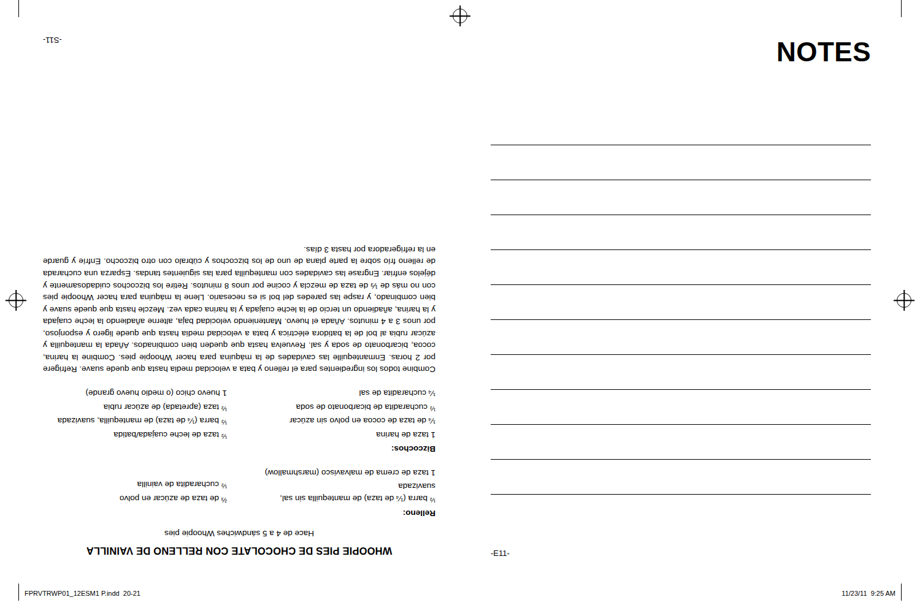NOTES
-E11-
WHOOPIE PIES DE CHOCOLATE CON RELLENO DE VAINILLA
Hace de 4 a 5 sándwiches Whoopie pies
Relleno:
½ barra (¼ de taza) de mantequilla sin sal, suavizada
1 taza de crema de malvavisco (marshmallow)
⅔ de taza de azúcar en polvo
½ cucharadita de vainilla
Bizcochos:
1 taza de harina
¼ de taza de cocoa en polvo sin azúcar
½ cucharadita de bicarbonato de soda
¼ cucharadita de sal
½ taza de leche cuajada/batida
½ barra (¼ de taza) de mantequilla, suavizada
½ taza (apretada) de azúcar rubia
1 huevo chico (o medio huevo grande)
Combine todos los ingredientes para el relleno y bata a velocidad media hasta que quede suave. Refrigere por 2 horas. Enmantequille las cavidades de la máquina para hacer Whoopie pies. Combine la harina, cocoa, bicarbonato de soda y sal. Revuelva hasta que queden bien combinados. Añada la mantequilla y azúcar rubia al bol de la batidora eléctrica y bata a velocidad media hasta que quede ligero y esponjoso, por unos 3 a 4 minutos. Añada el huevo. Manteniendo velocidad baja, alterne añadiendo la leche cuajada y la harina, añadiendo un tercio de la leche cuajada y la harina cada vez. Mezcle hasta que quede suave y bien combinado, y raspe las paredes del bol si es necesario. Llene la máquina para hacer Whoopie pies con no más de ⅓ de taza de mezcla y cocine por unos 8 minutos. Retire los bizcochos cuidadosamente y déjelos enfriar. Engrase las cavidades con mantequilla para las siguientes tandas. Esparza una cucharada de relleno frío sobre la parte plana de uno de los bizcochos y cúbralo con otro bizcocho. Enfríe y guarde en la refrigeradora por hasta 3 días.
-S11-
FPRVTRWP01_12ESM1 P.indd 20-21
11/23/11 9:25 AM